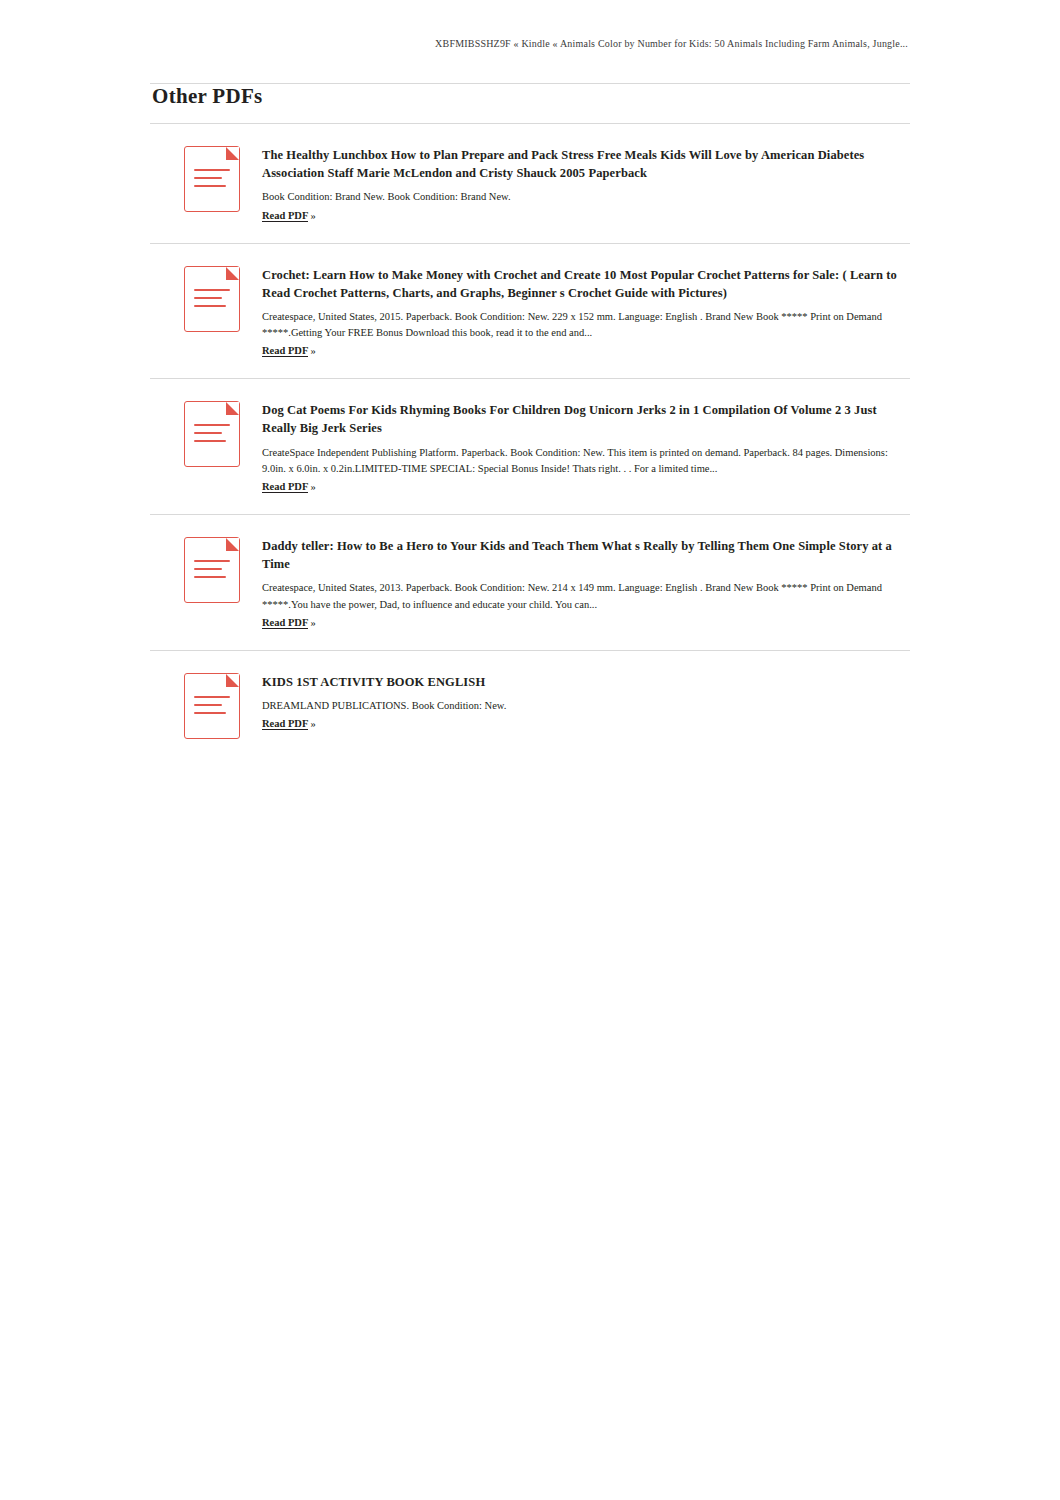XBFMIBSSHZ9F « Kindle « Animals Color by Number for Kids: 50 Animals Including Farm Animals, Jungle...
Other PDFs
The Healthy Lunchbox How to Plan Prepare and Pack Stress Free Meals Kids Will Love by American Diabetes Association Staff Marie McLendon and Cristy Shauck 2005 Paperback
Book Condition: Brand New. Book Condition: Brand New.
Read PDF »
Crochet: Learn How to Make Money with Crochet and Create 10 Most Popular Crochet Patterns for Sale: ( Learn to Read Crochet Patterns, Charts, and Graphs, Beginner s Crochet Guide with Pictures)
Createspace, United States, 2015. Paperback. Book Condition: New. 229 x 152 mm. Language: English . Brand New Book ***** Print on Demand *****.Getting Your FREE Bonus Download this book, read it to the end and...
Read PDF »
Dog Cat Poems For Kids Rhyming Books For Children Dog Unicorn Jerks 2 in 1 Compilation Of Volume 2 3 Just Really Big Jerk Series
CreateSpace Independent Publishing Platform. Paperback. Book Condition: New. This item is printed on demand. Paperback. 84 pages. Dimensions: 9.0in. x 6.0in. x 0.2in.LIMITED-TIME SPECIAL: Special Bonus Inside! Thats right. . . For a limited time...
Read PDF »
Daddy teller: How to Be a Hero to Your Kids and Teach Them What s Really by Telling Them One Simple Story at a Time
Createspace, United States, 2013. Paperback. Book Condition: New. 214 x 149 mm. Language: English . Brand New Book ***** Print on Demand *****.You have the power, Dad, to influence and educate your child. You can...
Read PDF »
KIDS 1ST ACTIVITY BOOK ENGLISH
DREAMLAND PUBLICATIONS. Book Condition: New.
Read PDF »